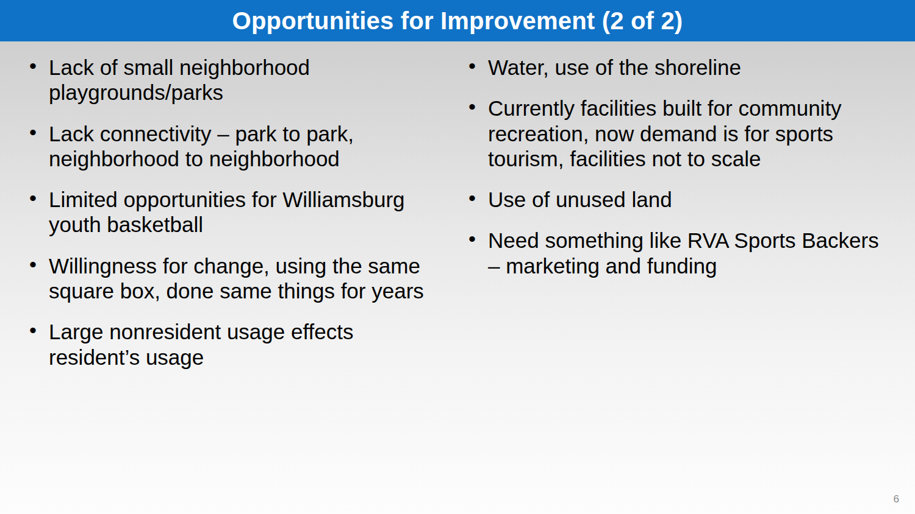Opportunities for Improvement (2 of 2)
Lack of small neighborhood playgrounds/parks
Lack connectivity – park to park, neighborhood to neighborhood
Limited opportunities for Williamsburg youth basketball
Willingness for change, using the same square box, done same things for years
Large nonresident usage effects resident’s usage
Water, use of the shoreline
Currently facilities built for community recreation, now demand is for sports tourism, facilities not to scale
Use of unused land
Need something like RVA Sports Backers – marketing and funding
6